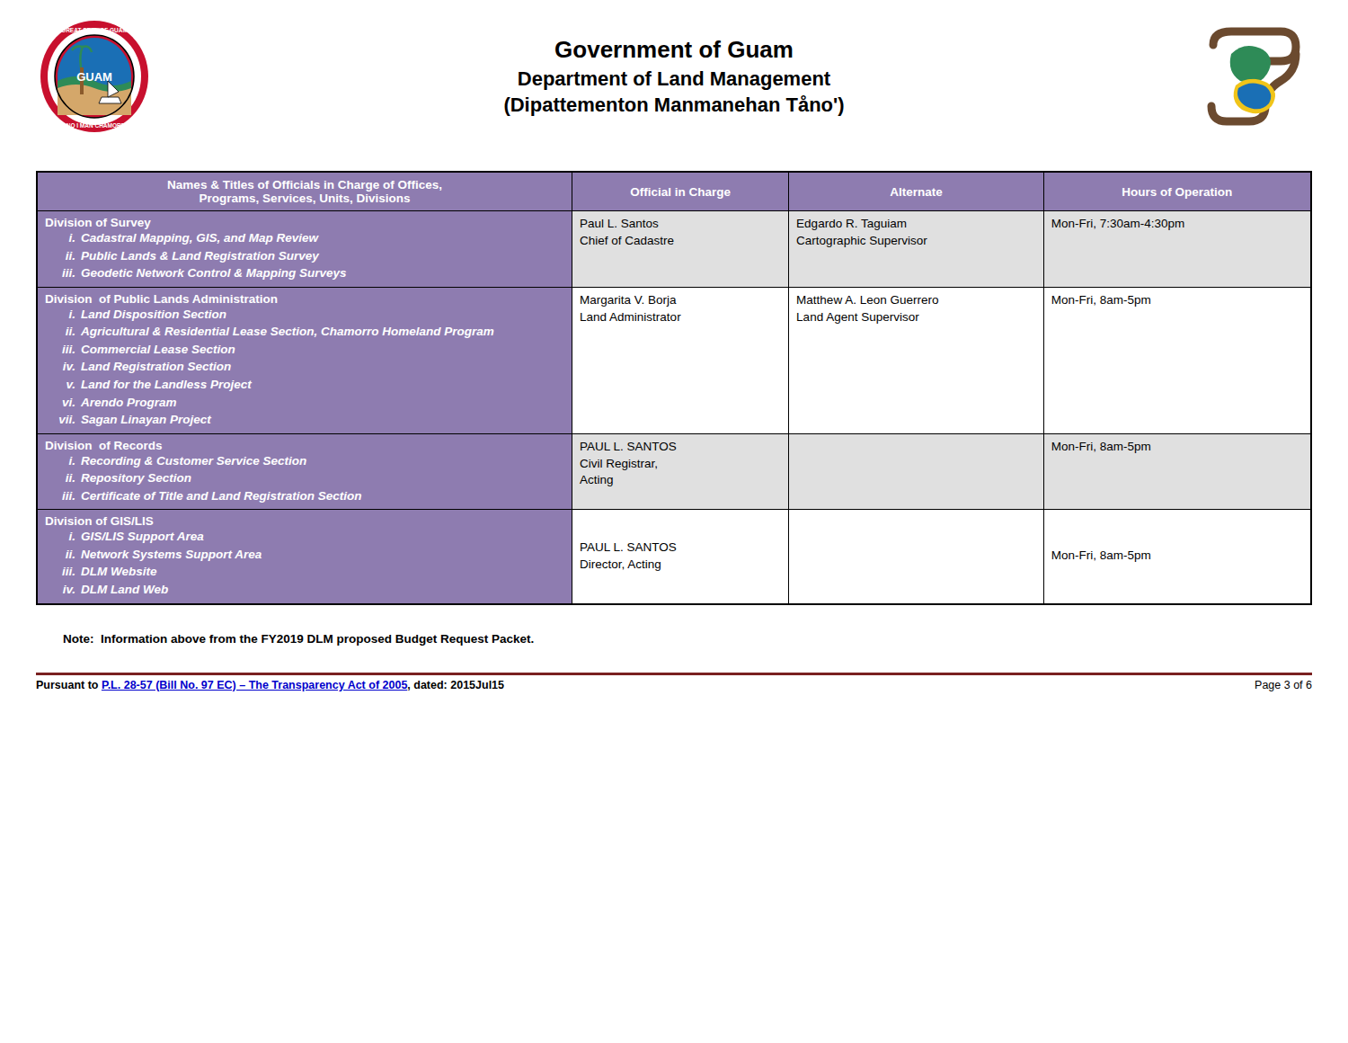GREAT SEAL OF GUAM TANO I MAN CHAMORRO GUAM
Government of Guam
Department of Land Management
(Dipattementon Manmanehan Tåno')
| Names & Titles of Officials in Charge of Offices, Programs, Services, Units, Divisions | Official in Charge | Alternate | Hours of Operation |
| --- | --- | --- | --- |
| Division of Survey i. Cadastral Mapping, GIS, and Map Review ii. Public Lands & Land Registration Survey iii. Geodetic Network Control & Mapping Surveys | Paul L. Santos Chief of Cadastre | Edgardo R. Taguiam Cartographic Supervisor | Mon-Fri, 7:30am-4:30pm |
| Division of Public Lands Administration i. Land Disposition Section ii. Agricultural & Residential Lease Section, Chamorro Homeland Program iii. Commercial Lease Section iv. Land Registration Section v. Land for the Landless Project vi. Arendo Program vii. Sagan Linayan Project | Margarita V. Borja Land Administrator | Matthew A. Leon Guerrero Land Agent Supervisor | Mon-Fri, 8am-5pm |
| Division of Records i. Recording & Customer Service Section ii. Repository Section iii. Certificate of Title and Land Registration Section | PAUL L. SANTOS Civil Registrar, Acting | | Mon-Fri, 8am-5pm |
| Division of GIS/LIS i. GIS/LIS Support Area ii. Network Systems Support Area iii. DLM Website iv. DLM Land Web | PAUL L. SANTOS Director, Acting | | Mon-Fri, 8am-5pm |
Note: Information above from the FY2019 DLM proposed Budget Request Packet.
Pursuant to P.L. 28-57 (Bill No. 97 EC) – The Transparency Act of 2005, dated: 2015Jul15
Page 3 of 6